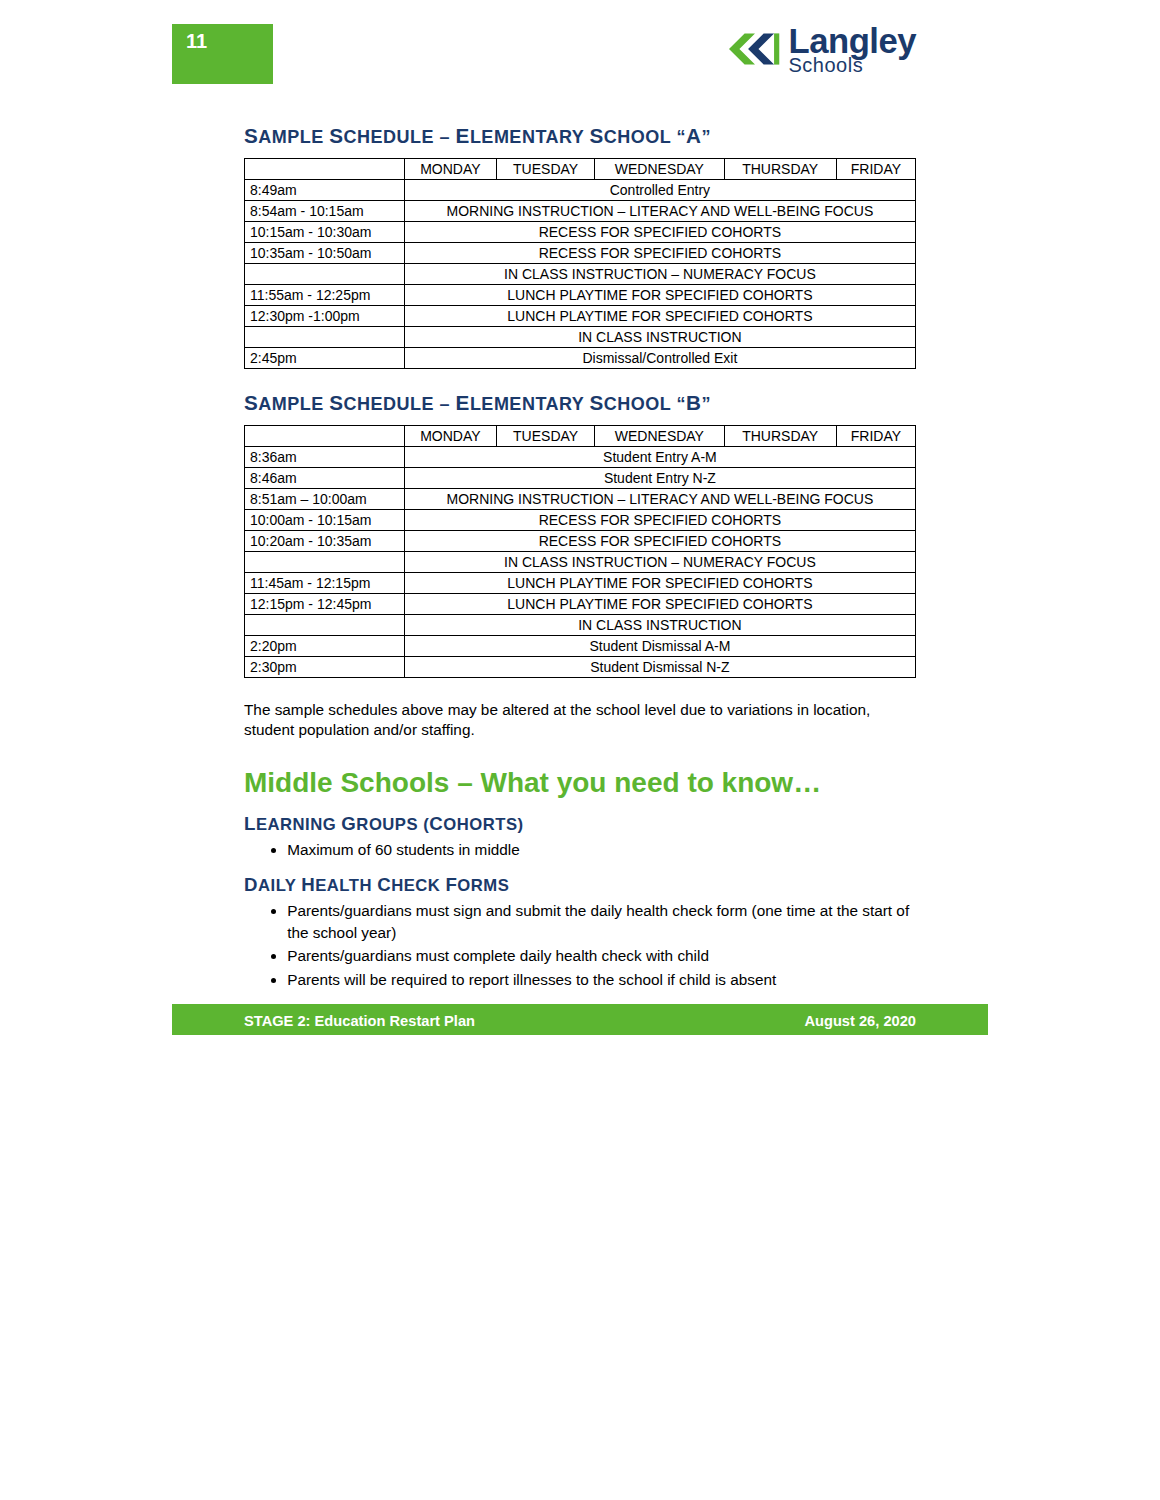11
Langley Schools
SAMPLE SCHEDULE – ELEMENTARY SCHOOL “A”
| | MONDAY | TUESDAY | WEDNESDAY | THURSDAY | FRIDAY |
| 8:49am | Controlled Entry |
| 8:54am - 10:15am | MORNING INSTRUCTION – LITERACY AND WELL-BEING FOCUS |
| 10:15am - 10:30am | RECESS FOR SPECIFIED COHORTS |
| 10:35am - 10:50am | RECESS FOR SPECIFIED COHORTS |
| | IN CLASS INSTRUCTION – NUMERACY FOCUS |
| 11:55am - 12:25pm | LUNCH PLAYTIME FOR SPECIFIED COHORTS |
| 12:30pm -1:00pm | LUNCH PLAYTIME FOR SPECIFIED COHORTS |
| | IN CLASS INSTRUCTION |
| 2:45pm | Dismissal/Controlled Exit |
SAMPLE SCHEDULE – ELEMENTARY SCHOOL “B”
| | MONDAY | TUESDAY | WEDNESDAY | THURSDAY | FRIDAY |
| 8:36am | Student Entry A-M |
| 8:46am | Student Entry N-Z |
| 8:51am – 10:00am | MORNING INSTRUCTION – LITERACY AND WELL-BEING FOCUS |
| 10:00am - 10:15am | RECESS FOR SPECIFIED COHORTS |
| 10:20am - 10:35am | RECESS FOR SPECIFIED COHORTS |
| | IN CLASS INSTRUCTION – NUMERACY FOCUS |
| 11:45am - 12:15pm | LUNCH PLAYTIME FOR SPECIFIED COHORTS |
| 12:15pm - 12:45pm | LUNCH PLAYTIME FOR SPECIFIED COHORTS |
| | IN CLASS INSTRUCTION |
| 2:20pm | Student Dismissal A-M |
| 2:30pm | Student Dismissal N-Z |
The sample schedules above may be altered at the school level due to variations in location, student population and/or staffing.
Middle Schools – What you need to know…
LEARNING GROUPS (COHORTS)
Maximum of 60 students in middle
DAILY HEALTH CHECK FORMS
Parents/guardians must sign and submit the daily health check form (one time at the start of the school year)
Parents/guardians must complete daily health check with child
Parents will be required to report illnesses to the school if child is absent
STAGE 2: Education Restart Plan August 26, 2020